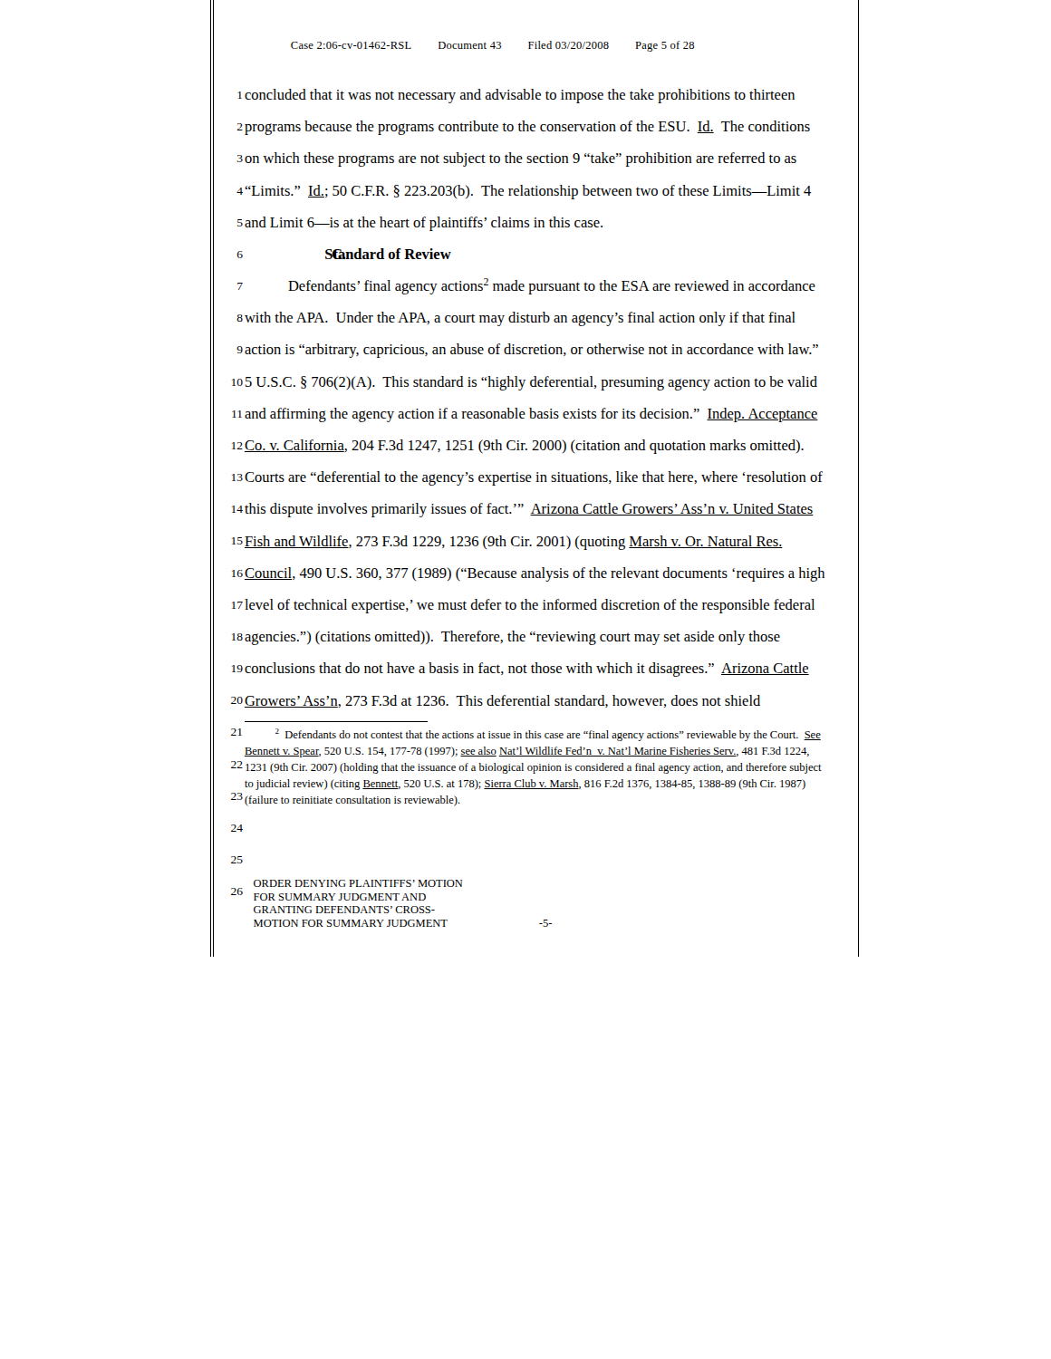Case 2:06-cv-01462-RSL Document 43 Filed 03/20/2008 Page 5 of 28
1
2
3
4
5
6
7
8
9
10
11
12
13
14
15
16
17
18
19
20
21
22
23
24
25
26
concluded that it was not necessary and advisable to impose the take prohibitions to thirteen programs because the programs contribute to the conservation of the ESU. Id. The conditions on which these programs are not subject to the section 9 “take” prohibition are referred to as “Limits.” Id.; 50 C.F.R. § 223.203(b). The relationship between two of these Limits—Limit 4 and Limit 6—is at the heart of plaintiffs’ claims in this case.
C. Standard of Review
Defendants’ final agency actions2 made pursuant to the ESA are reviewed in accordance with the APA. Under the APA, a court may disturb an agency’s final action only if that final action is “arbitrary, capricious, an abuse of discretion, or otherwise not in accordance with law.” 5 U.S.C. § 706(2)(A). This standard is “highly deferential, presuming agency action to be valid and affirming the agency action if a reasonable basis exists for its decision.” Indep. Acceptance Co. v. California, 204 F.3d 1247, 1251 (9th Cir. 2000) (citation and quotation marks omitted). Courts are “deferential to the agency’s expertise in situations, like that here, where ‘resolution of this dispute involves primarily issues of fact.’” Arizona Cattle Growers’ Ass’n v. United States Fish and Wildlife, 273 F.3d 1229, 1236 (9th Cir. 2001) (quoting Marsh v. Or. Natural Res. Council, 490 U.S. 360, 377 (1989) (“Because analysis of the relevant documents ‘requires a high level of technical expertise,’ we must defer to the informed discretion of the responsible federal agencies.”) (citations omitted)). Therefore, the “reviewing court may set aside only those conclusions that do not have a basis in fact, not those with which it disagrees.” Arizona Cattle Growers’ Ass’n, 273 F.3d at 1236. This deferential standard, however, does not shield
2 Defendants do not contest that the actions at issue in this case are “final agency actions” reviewable by the Court. See Bennett v. Spear, 520 U.S. 154, 177-78 (1997); see also Nat’l Wildlife Fed’n v. Nat’l Marine Fisheries Serv., 481 F.3d 1224, 1231 (9th Cir. 2007) (holding that the issuance of a biological opinion is considered a final agency action, and therefore subject to judicial review) (citing Bennett, 520 U.S. at 178); Sierra Club v. Marsh, 816 F.2d 1376, 1384-85, 1388-89 (9th Cir. 1987) (failure to reinitiate consultation is reviewable).
ORDER DENYING PLAINTIFFS’ MOTION
FOR SUMMARY JUDGMENT AND
GRANTING DEFENDANTS’ CROSS-
MOTION FOR SUMMARY JUDGMENT-5-